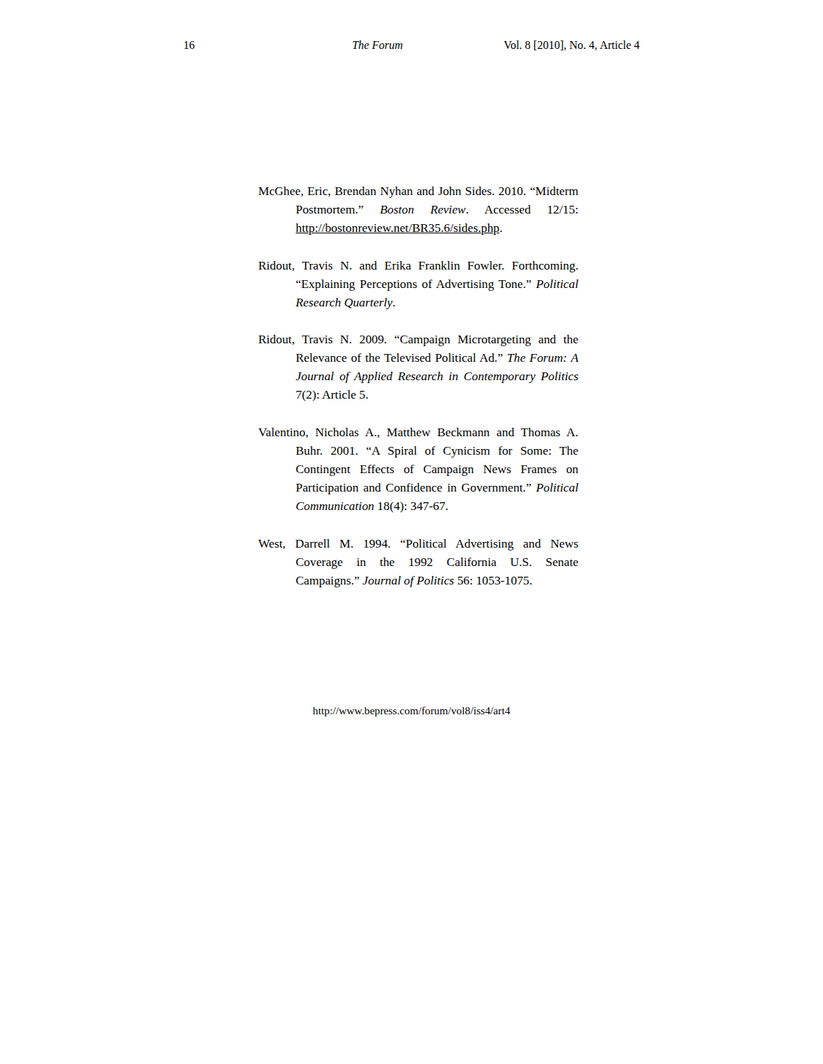16
The Forum
Vol. 8 [2010], No. 4, Article 4
McGhee, Eric, Brendan Nyhan and John Sides. 2010. “Midterm Postmortem.” Boston Review. Accessed 12/15: http://bostonreview.net/BR35.6/sides.php.
Ridout, Travis N. and Erika Franklin Fowler. Forthcoming. “Explaining Perceptions of Advertising Tone.” Political Research Quarterly.
Ridout, Travis N. 2009. “Campaign Microtargeting and the Relevance of the Televised Political Ad.” The Forum: A Journal of Applied Research in Contemporary Politics 7(2): Article 5.
Valentino, Nicholas A., Matthew Beckmann and Thomas A. Buhr. 2001. “A Spiral of Cynicism for Some: The Contingent Effects of Campaign News Frames on Participation and Confidence in Government.” Political Communication 18(4): 347-67.
West, Darrell M. 1994. “Political Advertising and News Coverage in the 1992 California U.S. Senate Campaigns.” Journal of Politics 56: 1053-1075.
http://www.bepress.com/forum/vol8/iss4/art4